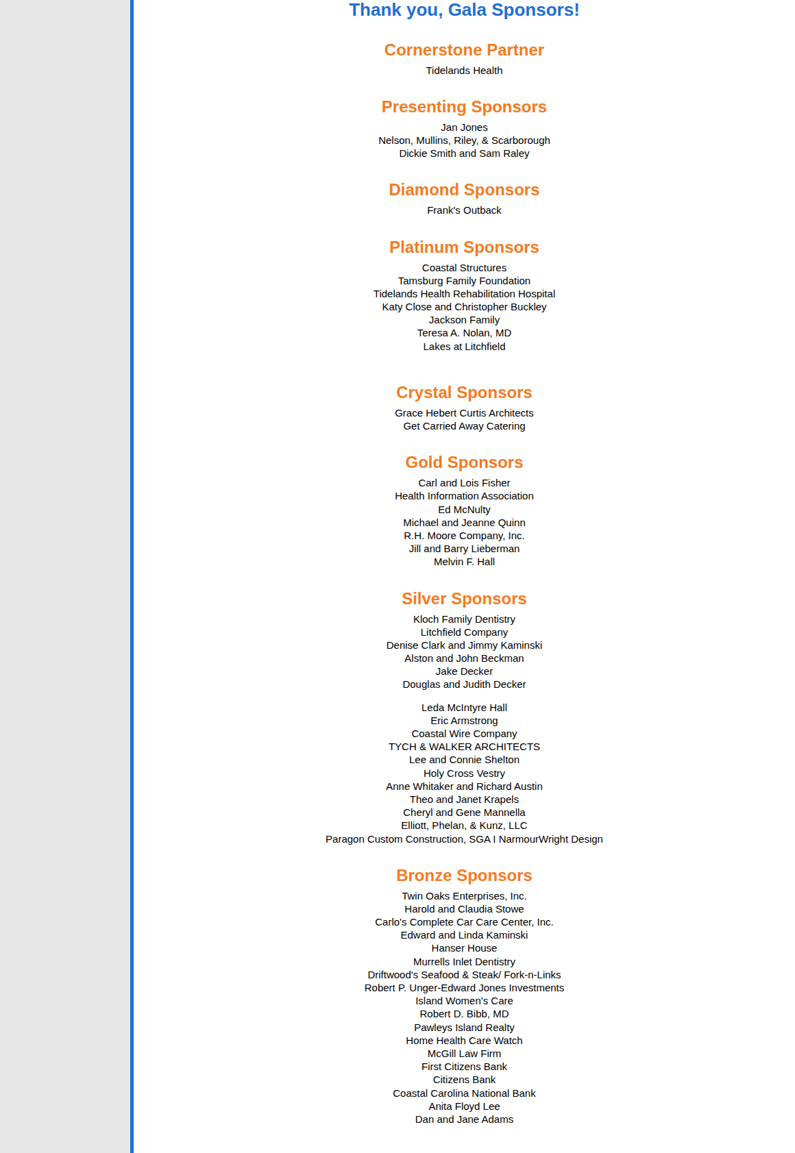Thank you, Gala Sponsors!
Cornerstone Partner
Tidelands Health
Presenting Sponsors
Jan Jones
Nelson, Mullins, Riley, & Scarborough
Dickie Smith and Sam Raley
Diamond Sponsors
Frank's Outback
Platinum Sponsors
Coastal Structures
Tamsburg Family Foundation
Tidelands Health Rehabilitation Hospital
Katy Close and Christopher Buckley
Jackson Family
Teresa A. Nolan, MD
Lakes at Litchfield
Crystal Sponsors
Grace Hebert Curtis Architects
Get Carried Away Catering
Gold Sponsors
Carl and Lois Fisher
Health Information Association
Ed McNulty
Michael and Jeanne Quinn
R.H. Moore Company, Inc.
Jill and Barry Lieberman
Melvin F. Hall
Silver Sponsors
Kloch Family Dentistry
Litchfield Company
Denise Clark and Jimmy Kaminski
Alston and John Beckman
Jake Decker
Douglas and Judith Decker
Leda McIntyre Hall
Eric Armstrong
Coastal Wire Company
TYCH & WALKER ARCHITECTS
Lee and Connie Shelton
Holy Cross Vestry
Anne Whitaker and Richard Austin
Theo and Janet Krapels
Cheryl and Gene Mannella
Elliott, Phelan, & Kunz, LLC
Paragon Custom Construction, SGA I NarmourWright Design
Bronze Sponsors
Twin Oaks Enterprises, Inc.
Harold and Claudia Stowe
Carlo's Complete Car Care Center, Inc.
Edward and Linda Kaminski
Hanser House
Murrells Inlet Dentistry
Driftwood's Seafood & Steak/ Fork-n-Links
Robert P. Unger-Edward Jones Investments
Island Women's Care
Robert D. Bibb, MD
Pawleys Island Realty
Home Health Care Watch
McGill Law Firm
First Citizens Bank
Citizens Bank
Coastal Carolina National Bank
Anita Floyd Lee
Dan and Jane Adams